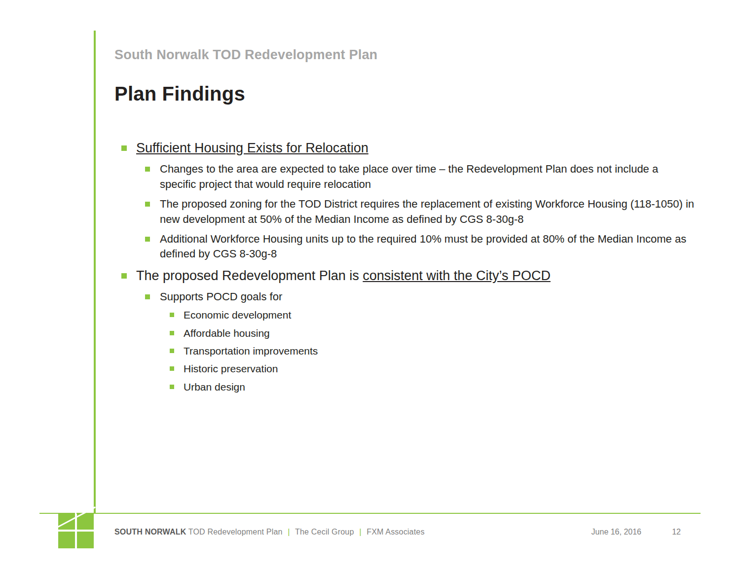South Norwalk TOD Redevelopment Plan
Plan Findings
Sufficient Housing Exists for Relocation
Changes to the area are expected to take place over time – the Redevelopment Plan does not include a specific project that would require relocation
The proposed zoning for the TOD District requires the replacement of existing Workforce Housing (118-1050) in new development at 50% of the Median Income as defined by CGS 8-30g-8
Additional Workforce Housing units up to the required 10% must be provided at 80% of the Median Income as defined by CGS 8-30g-8
The proposed Redevelopment Plan is consistent with the City’s POCD
Supports POCD goals for
Economic development
Affordable housing
Transportation improvements
Historic preservation
Urban design
SOUTH NORWALK TOD Redevelopment Plan | The Cecil Group | FXM Associates
June 16, 2016
12